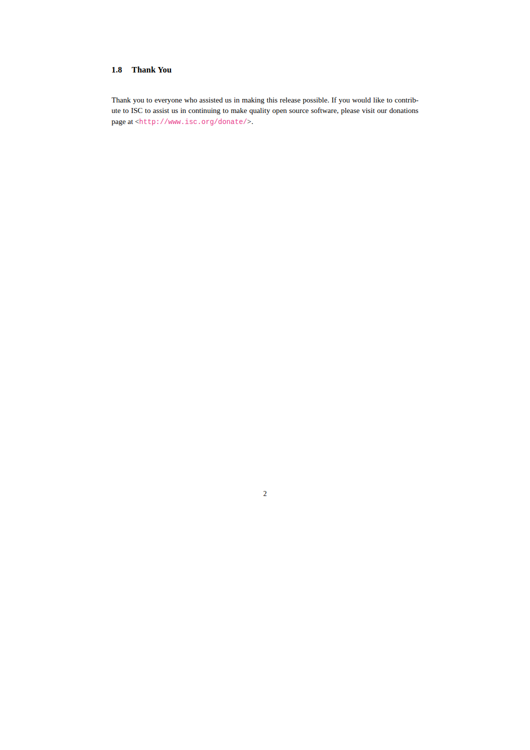1.8 Thank You
Thank you to everyone who assisted us in making this release possible. If you would like to contribute to ISC to assist us in continuing to make quality open source software, please visit our donations page at <http://www.isc.org/donate/>.
2